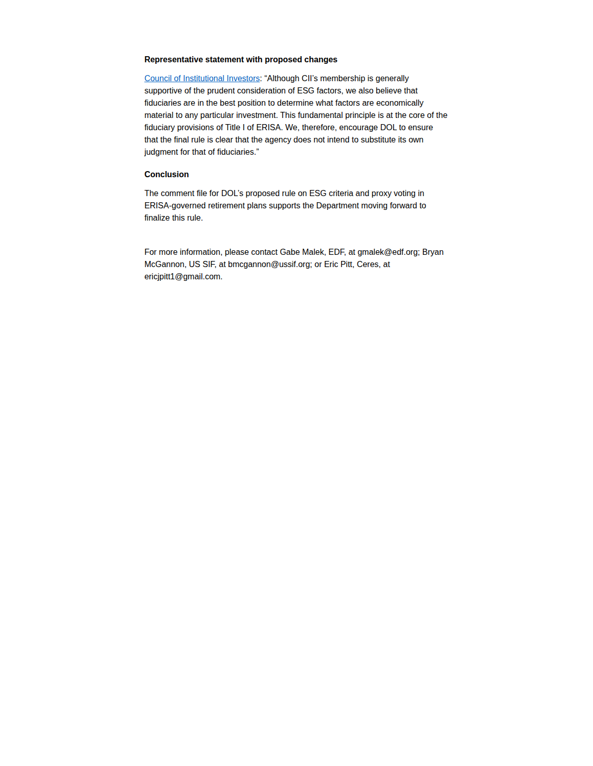Representative statement with proposed changes
Council of Institutional Investors: “Although CII’s membership is generally supportive of the prudent consideration of ESG factors, we also believe that fiduciaries are in the best position to determine what factors are economically material to any particular investment. This fundamental principle is at the core of the fiduciary provisions of Title I of ERISA. We, therefore, encourage DOL to ensure that the final rule is clear that the agency does not intend to substitute its own judgment for that of fiduciaries.”
Conclusion
The comment file for DOL’s proposed rule on ESG criteria and proxy voting in ERISA-governed retirement plans supports the Department moving forward to finalize this rule.
For more information, please contact Gabe Malek, EDF, at gmalek@edf.org; Bryan McGannon, US SIF, at bmcgannon@ussif.org; or Eric Pitt, Ceres, at ericjpitt1@gmail.com.